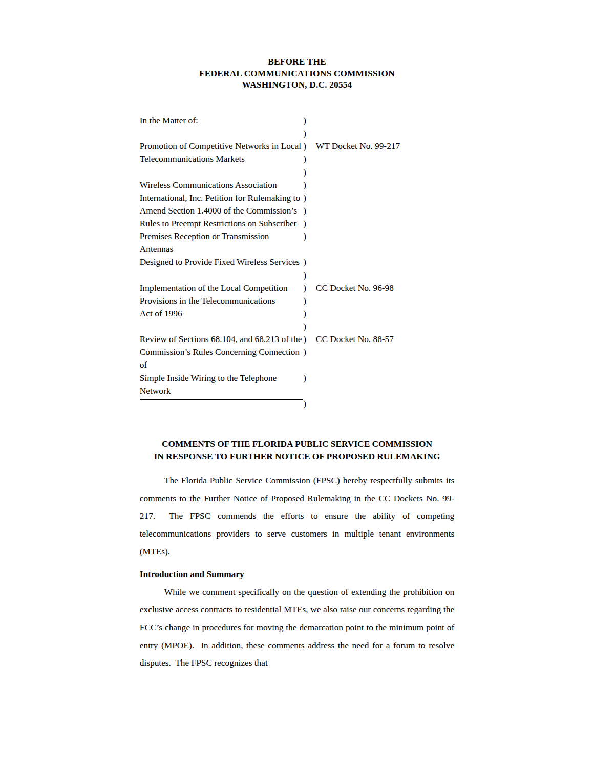BEFORE THE
FEDERAL COMMUNICATIONS COMMISSION
WASHINGTON, D.C. 20554
| In the Matter of: | ) | |
| | ) | |
| Promotion of Competitive Networks in Local | ) | WT Docket No. 99-217 |
| Telecommunications Markets | ) | |
| | ) | |
| Wireless Communications Association | ) | |
| International, Inc. Petition for Rulemaking to | ) | |
| Amend Section 1.4000 of the Commission’s | ) | |
| Rules to Preempt Restrictions on Subscriber | ) | |
| Premises Reception or Transmission Antennas | ) | |
| Designed to Provide Fixed Wireless Services | ) | |
| | ) | |
| Implementation of the Local Competition | ) | CC Docket No. 96-98 |
| Provisions in the Telecommunications | ) | |
| Act of 1996 | ) | |
| | ) | |
| Review of Sections 68.104, and 68.213 of the | ) | CC Docket No. 88-57 |
| Commission’s Rules Concerning Connection of | ) | |
| Simple Inside Wiring to the Telephone Network | ) | |
| | ) | |
COMMENTS OF THE FLORIDA PUBLIC SERVICE COMMISSION
IN RESPONSE TO FURTHER NOTICE OF PROPOSED RULEMAKING
The Florida Public Service Commission (FPSC) hereby respectfully submits its comments to the Further Notice of Proposed Rulemaking in the CC Dockets No. 99-217. The FPSC commends the efforts to ensure the ability of competing telecommunications providers to serve customers in multiple tenant environments (MTEs).
Introduction and Summary
While we comment specifically on the question of extending the prohibition on exclusive access contracts to residential MTEs, we also raise our concerns regarding the FCC’s change in procedures for moving the demarcation point to the minimum point of entry (MPOE). In addition, these comments address the need for a forum to resolve disputes. The FPSC recognizes that